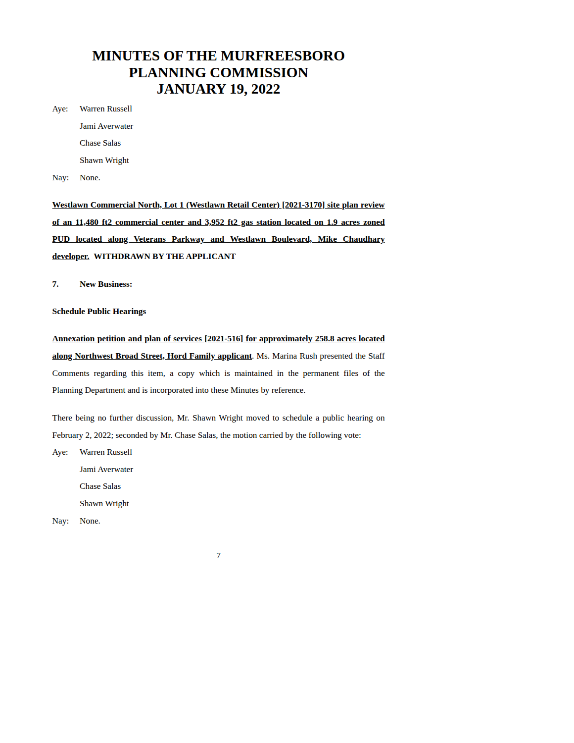MINUTES OF THE MURFREESBORO
PLANNING COMMISSION
JANUARY 19, 2022
Aye:
Warren Russell
Jami Averwater
Chase Salas
Shawn Wright
Nay: None.
Westlawn Commercial North, Lot 1 (Westlawn Retail Center) [2021-3170] site plan review of an 11,480 ft2 commercial center and 3,952 ft2 gas station located on 1.9 acres zoned PUD located along Veterans Parkway and Westlawn Boulevard, Mike Chaudhary developer. WITHDRAWN BY THE APPLICANT
7. New Business:
Schedule Public Hearings
Annexation petition and plan of services [2021-516] for approximately 258.8 acres located along Northwest Broad Street, Hord Family applicant. Ms. Marina Rush presented the Staff Comments regarding this item, a copy which is maintained in the permanent files of the Planning Department and is incorporated into these Minutes by reference.
There being no further discussion, Mr. Shawn Wright moved to schedule a public hearing on February 2, 2022; seconded by Mr. Chase Salas, the motion carried by the following vote:
Aye:
Warren Russell
Jami Averwater
Chase Salas
Shawn Wright
Nay: None.
7